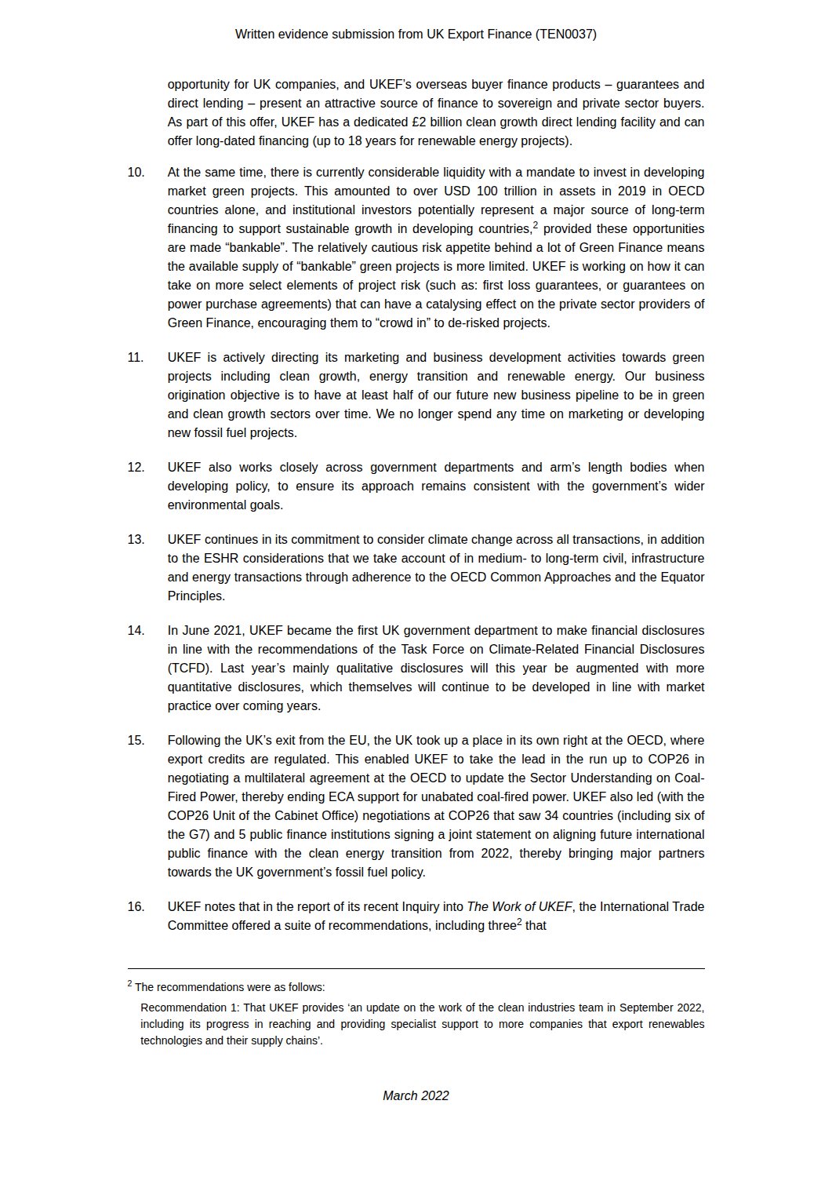Written evidence submission from UK Export Finance (TEN0037)
opportunity for UK companies, and UKEF’s overseas buyer finance products – guarantees and direct lending – present an attractive source of finance to sovereign and private sector buyers. As part of this offer, UKEF has a dedicated £2 billion clean growth direct lending facility and can offer long-dated financing (up to 18 years for renewable energy projects).
10. At the same time, there is currently considerable liquidity with a mandate to invest in developing market green projects. This amounted to over USD 100 trillion in assets in 2019 in OECD countries alone, and institutional investors potentially represent a major source of long-term financing to support sustainable growth in developing countries,2 provided these opportunities are made “bankable”. The relatively cautious risk appetite behind a lot of Green Finance means the available supply of “bankable” green projects is more limited. UKEF is working on how it can take on more select elements of project risk (such as: first loss guarantees, or guarantees on power purchase agreements) that can have a catalysing effect on the private sector providers of Green Finance, encouraging them to “crowd in” to de-risked projects.
11. UKEF is actively directing its marketing and business development activities towards green projects including clean growth, energy transition and renewable energy. Our business origination objective is to have at least half of our future new business pipeline to be in green and clean growth sectors over time. We no longer spend any time on marketing or developing new fossil fuel projects.
12. UKEF also works closely across government departments and arm’s length bodies when developing policy, to ensure its approach remains consistent with the government’s wider environmental goals.
13. UKEF continues in its commitment to consider climate change across all transactions, in addition to the ESHR considerations that we take account of in medium- to long-term civil, infrastructure and energy transactions through adherence to the OECD Common Approaches and the Equator Principles.
14. In June 2021, UKEF became the first UK government department to make financial disclosures in line with the recommendations of the Task Force on Climate-Related Financial Disclosures (TCFD). Last year’s mainly qualitative disclosures will this year be augmented with more quantitative disclosures, which themselves will continue to be developed in line with market practice over coming years.
15. Following the UK’s exit from the EU, the UK took up a place in its own right at the OECD, where export credits are regulated. This enabled UKEF to take the lead in the run up to COP26 in negotiating a multilateral agreement at the OECD to update the Sector Understanding on Coal-Fired Power, thereby ending ECA support for unabated coal-fired power. UKEF also led (with the COP26 Unit of the Cabinet Office) negotiations at COP26 that saw 34 countries (including six of the G7) and 5 public finance institutions signing a joint statement on aligning future international public finance with the clean energy transition from 2022, thereby bringing major partners towards the UK government’s fossil fuel policy.
16. UKEF notes that in the report of its recent Inquiry into The Work of UKEF, the International Trade Committee offered a suite of recommendations, including three2 that
2 The recommendations were as follows:
Recommendation 1: That UKEF provides ‘an update on the work of the clean industries team in September 2022, including its progress in reaching and providing specialist support to more companies that export renewables technologies and their supply chains’.
March 2022